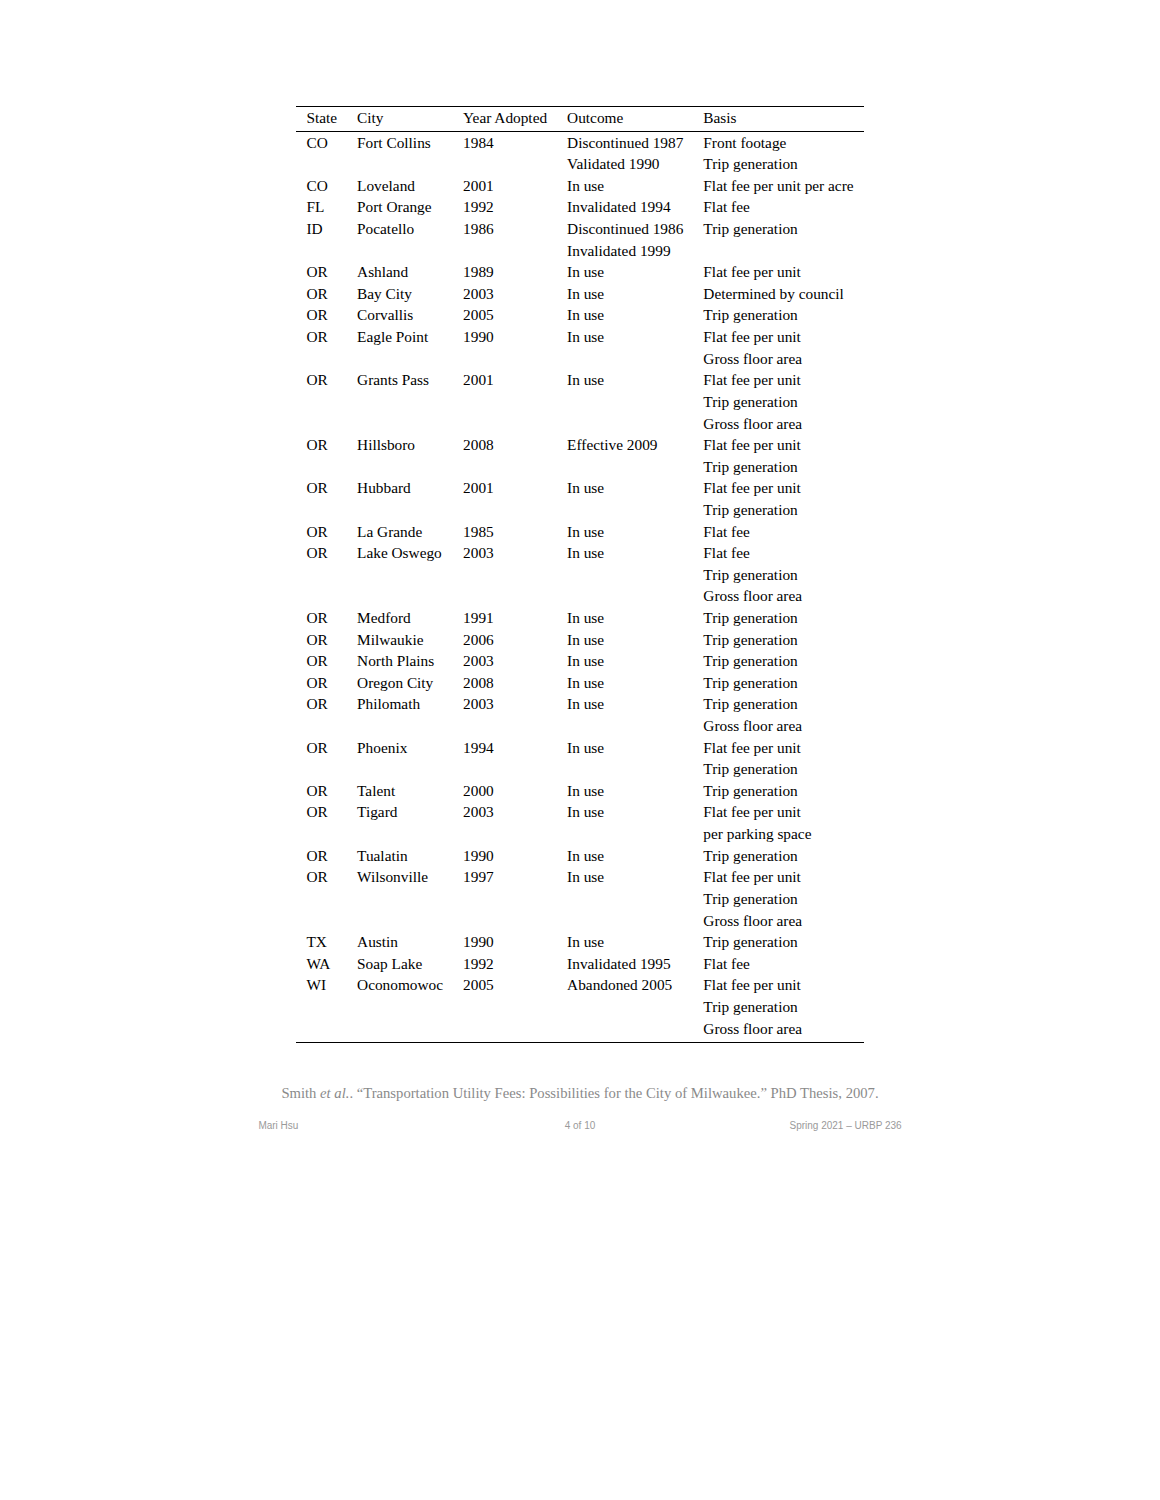| State | City | Year Adopted | Outcome | Basis |
| --- | --- | --- | --- | --- |
| CO | Fort Collins | 1984 | Discontinued 1987 | Front footage |
| | | | Validated 1990 | Trip generation |
| CO | Loveland | 2001 | In use | Flat fee per unit per acre |
| FL | Port Orange | 1992 | Invalidated 1994 | Flat fee |
| ID | Pocatello | 1986 | Discontinued 1986 | Trip generation |
| | | | Invalidated 1999 | |
| OR | Ashland | 1989 | In use | Flat fee per unit |
| OR | Bay City | 2003 | In use | Determined by council |
| OR | Corvallis | 2005 | In use | Trip generation |
| OR | Eagle Point | 1990 | In use | Flat fee per unit |
| | | | | Gross floor area |
| OR | Grants Pass | 2001 | In use | Flat fee per unit |
| | | | | Trip generation |
| | | | | Gross floor area |
| OR | Hillsboro | 2008 | Effective 2009 | Flat fee per unit |
| | | | | Trip generation |
| OR | Hubbard | 2001 | In use | Flat fee per unit |
| | | | | Trip generation |
| OR | La Grande | 1985 | In use | Flat fee |
| OR | Lake Oswego | 2003 | In use | Flat fee |
| | | | | Trip generation |
| | | | | Gross floor area |
| OR | Medford | 1991 | In use | Trip generation |
| OR | Milwaukie | 2006 | In use | Trip generation |
| OR | North Plains | 2003 | In use | Trip generation |
| OR | Oregon City | 2008 | In use | Trip generation |
| OR | Philomath | 2003 | In use | Trip generation |
| | | | | Gross floor area |
| OR | Phoenix | 1994 | In use | Flat fee per unit |
| | | | | Trip generation |
| OR | Talent | 2000 | In use | Trip generation |
| OR | Tigard | 2003 | In use | Flat fee per unit |
| | | | | per parking space |
| OR | Tualatin | 1990 | In use | Trip generation |
| OR | Wilsonville | 1997 | In use | Flat fee per unit |
| | | | | Trip generation |
| | | | | Gross floor area |
| TX | Austin | 1990 | In use | Trip generation |
| WA | Soap Lake | 1992 | Invalidated 1995 | Flat fee |
| WI | Oconomowoc | 2005 | Abandoned 2005 | Flat fee per unit |
| | | | | Trip generation |
| | | | | Gross floor area |
Smith et al.. “Transportation Utility Fees: Possibilities for the City of Milwaukee.” PhD Thesis, 2007.
Mari Hsu
4 of 10
Spring 2021 – URBP 236